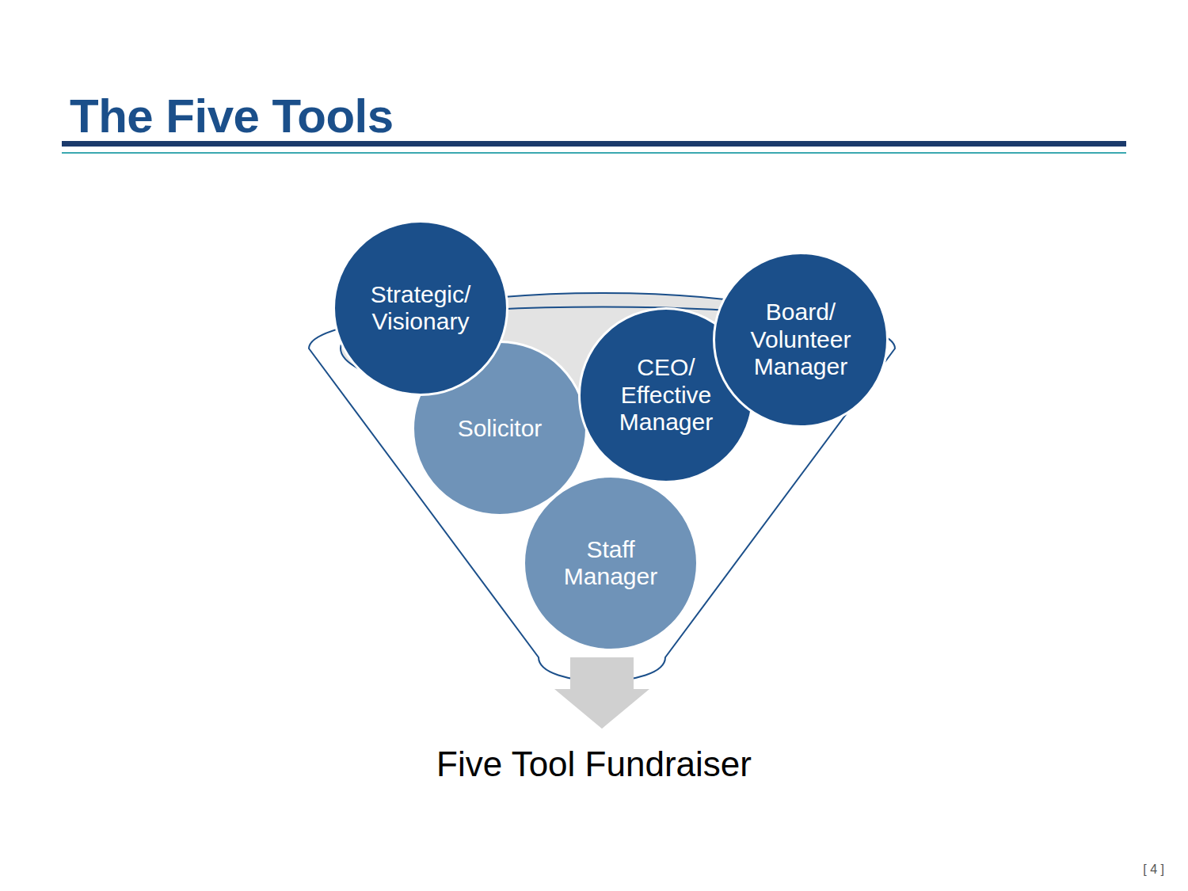The Five Tools
Strategic/
Visionary
Board/
Volunteer
Manager
CEO/
Effective
Manager
Solicitor
Staff
Manager
Five Tool Fundraiser
[ 4 ]